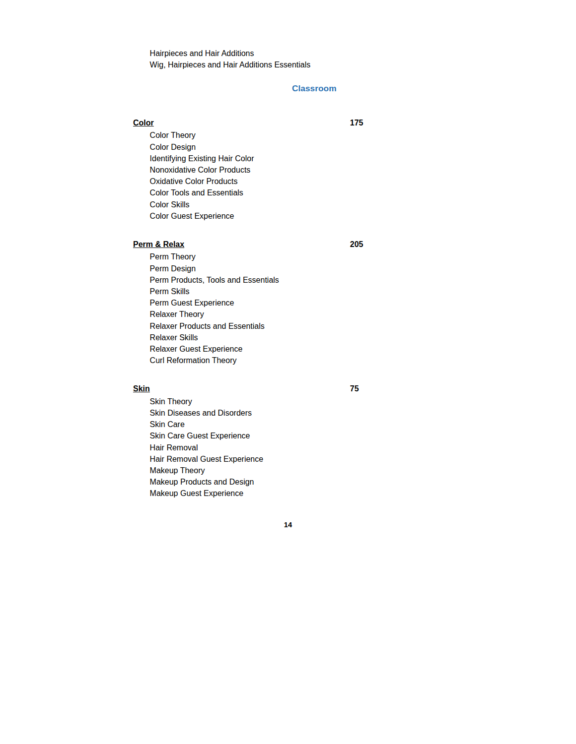Hairpieces and Hair Additions
Wig, Hairpieces and Hair Additions Essentials
Classroom
Color 175
Color Theory
Color Design
Identifying Existing Hair Color
Nonoxidative Color Products
Oxidative Color Products
Color Tools and Essentials
Color Skills
Color Guest Experience
Perm & Relax 205
Perm Theory
Perm Design
Perm Products, Tools and Essentials
Perm Skills
Perm Guest Experience
Relaxer Theory
Relaxer Products and Essentials
Relaxer Skills
Relaxer Guest Experience
Curl Reformation Theory
Skin 75
Skin Theory
Skin Diseases and Disorders
Skin Care
Skin Care Guest Experience
Hair Removal
Hair Removal Guest Experience
Makeup Theory
Makeup Products and Design
Makeup Guest Experience
14